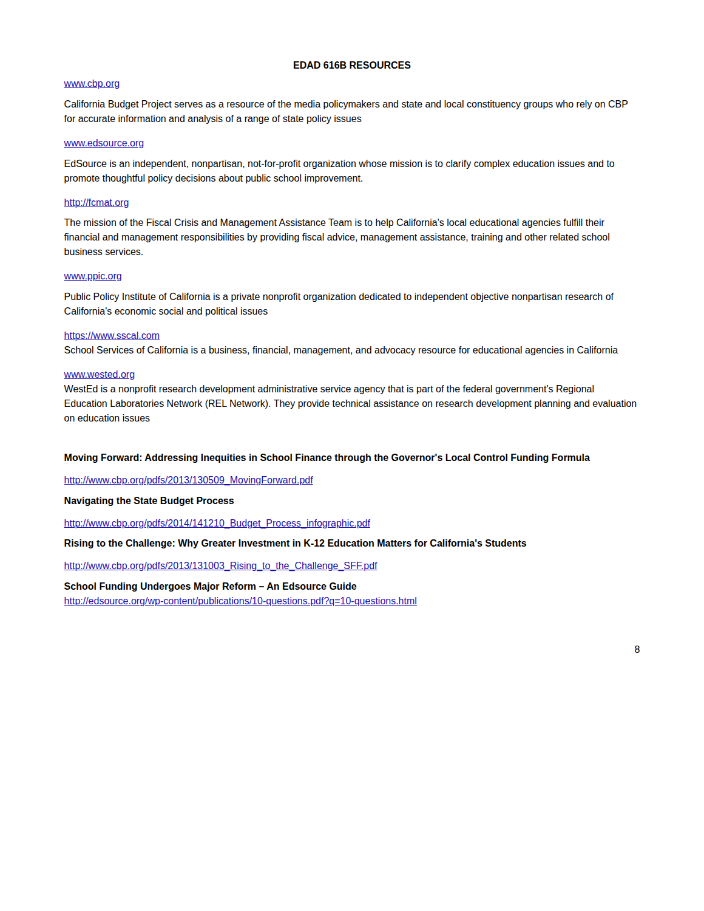EDAD 616B RESOURCES
www.cbp.org
California Budget Project serves as a resource of the media policymakers and state and local constituency groups who rely on CBP for accurate information and analysis of a range of state policy issues
www.edsource.org
EdSource is an independent, nonpartisan, not-for-profit organization whose mission is to clarify complex education issues and to promote thoughtful policy decisions about public school improvement.
http://fcmat.org
The mission of the Fiscal Crisis and Management Assistance Team is to help California's local educational agencies fulfill their financial and management responsibilities by providing fiscal advice, management assistance, training and other related school business services.
www.ppic.org
Public Policy Institute of California is a private nonprofit organization dedicated to independent objective nonpartisan research of California's economic social and political issues
https://www.sscal.com
School Services of California is a business, financial, management, and advocacy resource for educational agencies in California
www.wested.org
WestEd is a nonprofit research development administrative service agency that is part of the federal government's Regional Education Laboratories Network (REL Network). They provide technical assistance on research development planning and evaluation on education issues
Moving Forward: Addressing Inequities in School Finance through the Governor's Local Control Funding Formula
http://www.cbp.org/pdfs/2013/130509_MovingForward.pdf
Navigating the State Budget Process
http://www.cbp.org/pdfs/2014/141210_Budget_Process_infographic.pdf
Rising to the Challenge: Why Greater Investment in K-12 Education Matters for California's Students
http://www.cbp.org/pdfs/2013/131003_Rising_to_the_Challenge_SFF.pdf
School Funding Undergoes Major Reform – An Edsource Guide
http://edsource.org/wp-content/publications/10-questions.pdf?q=10-questions.html
8